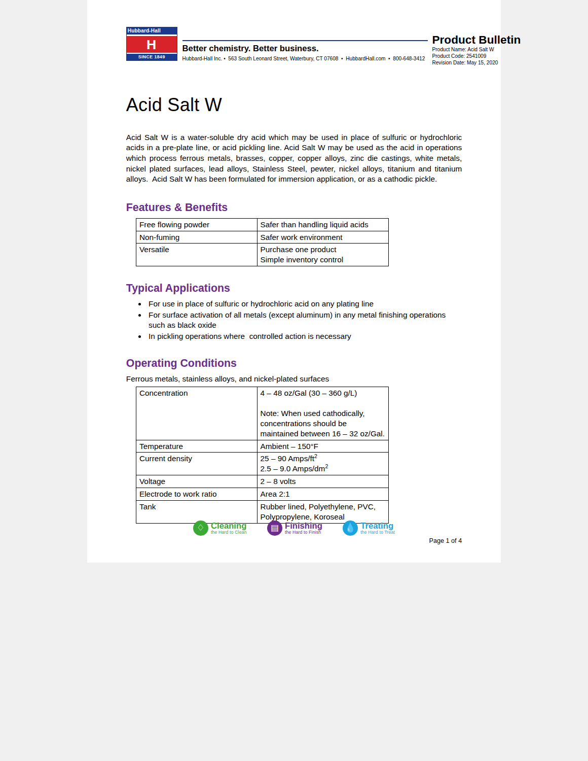Hubbard-Hall
H
SINCE 1849
Better chemistry. Better business.
Hubbard-Hall Inc. • 563 South Leonard Street, Waterbury, CT 07608 • HubbardHall.com • 800-648-3412
Product Bulletin
Product Name: Acid Salt W
Product Code: 2541009
Revision Date: May 15, 2020
Acid Salt W
Acid Salt W is a water-soluble dry acid which may be used in place of sulfuric or hydrochloric acids in a pre-plate line, or acid pickling line. Acid Salt W may be used as the acid in operations which process ferrous metals, brasses, copper, copper alloys, zinc die castings, white metals, nickel plated surfaces, lead alloys, Stainless Steel, pewter, nickel alloys, titanium and titanium alloys. Acid Salt W has been formulated for immersion application, or as a cathodic pickle.
Features & Benefits
| Free flowing powder | Safer than handling liquid acids |
| Non-fuming | Safer work environment |
| Versatile | Purchase one product Simple inventory control |
Typical Applications
For use in place of sulfuric or hydrochloric acid on any plating line
For surface activation of all metals (except aluminum) in any metal finishing operations such as black oxide
In pickling operations where controlled action is necessary
Operating Conditions
Ferrous metals, stainless alloys, and nickel-plated surfaces
| Concentration | 4 – 48 oz/Gal (30 – 360 g/L) Note: When used cathodically, concentrations should be maintained between 16 – 32 oz/Gal. |
| Temperature | Ambient – 150°F |
| Current density | 25 – 90 Amps/ft 2 2.5 – 9.0 Amps/dm 2 |
| Voltage | 2 – 8 volts |
| Electrode to work ratio | Area 2:1 |
| Tank | Rubber lined, Polyethylene, PVC, Polypropylene, Koroseal |
♢
Cleaning
the Hard to Clean
▤
Finishing
the Hard to Finish
💧
Treating
the Hard to Treat
Page 1 of 4